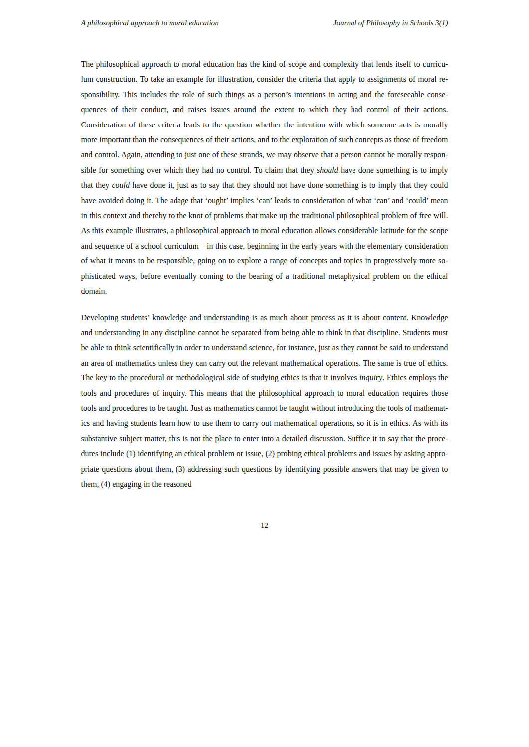A philosophical approach to moral education
Journal of Philosophy in Schools 3(1)
The philosophical approach to moral education has the kind of scope and complexity that lends itself to curriculum construction. To take an example for illustration, consider the criteria that apply to assignments of moral responsibility. This includes the role of such things as a person’s intentions in acting and the foreseeable consequences of their conduct, and raises issues around the extent to which they had control of their actions. Consideration of these criteria leads to the question whether the intention with which someone acts is morally more important than the consequences of their actions, and to the exploration of such concepts as those of freedom and control. Again, attending to just one of these strands, we may observe that a person cannot be morally responsible for something over which they had no control. To claim that they should have done something is to imply that they could have done it, just as to say that they should not have done something is to imply that they could have avoided doing it. The adage that ‘ought’ implies ‘can’ leads to consideration of what ‘can’ and ‘could’ mean in this context and thereby to the knot of problems that make up the traditional philosophical problem of free will. As this example illustrates, a philosophical approach to moral education allows considerable latitude for the scope and sequence of a school curriculum—in this case, beginning in the early years with the elementary consideration of what it means to be responsible, going on to explore a range of concepts and topics in progressively more sophisticated ways, before eventually coming to the bearing of a traditional metaphysical problem on the ethical domain.
Developing students’ knowledge and understanding is as much about process as it is about content. Knowledge and understanding in any discipline cannot be separated from being able to think in that discipline. Students must be able to think scientifically in order to understand science, for instance, just as they cannot be said to understand an area of mathematics unless they can carry out the relevant mathematical operations. The same is true of ethics. The key to the procedural or methodological side of studying ethics is that it involves inquiry. Ethics employs the tools and procedures of inquiry. This means that the philosophical approach to moral education requires those tools and procedures to be taught. Just as mathematics cannot be taught without introducing the tools of mathematics and having students learn how to use them to carry out mathematical operations, so it is in ethics. As with its substantive subject matter, this is not the place to enter into a detailed discussion. Suffice it to say that the procedures include (1) identifying an ethical problem or issue, (2) probing ethical problems and issues by asking appropriate questions about them, (3) addressing such questions by identifying possible answers that may be given to them, (4) engaging in the reasoned
12